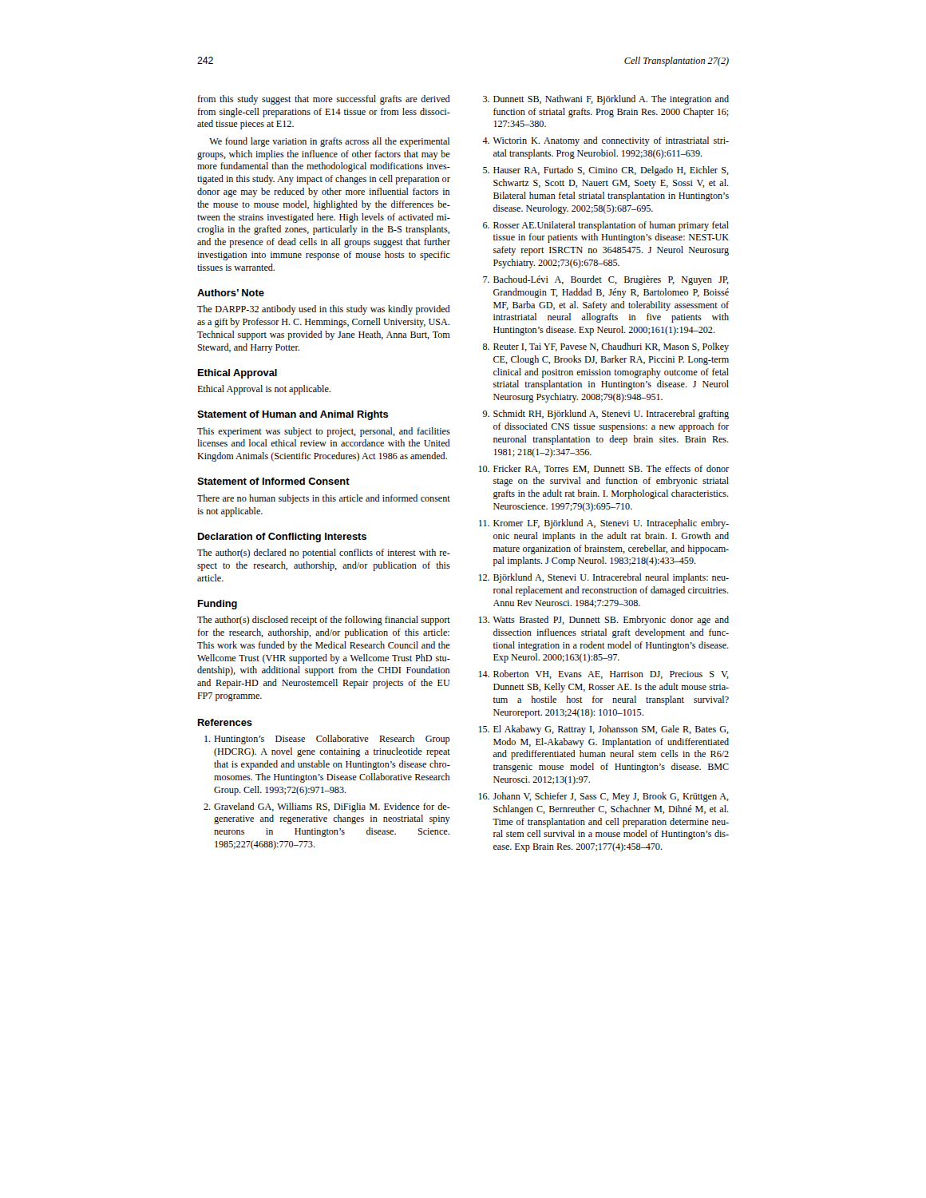242 Cell Transplantation 27(2)
from this study suggest that more successful grafts are derived from single-cell preparations of E14 tissue or from less dissociated tissue pieces at E12.
We found large variation in grafts across all the experimental groups, which implies the influence of other factors that may be more fundamental than the methodological modifications investigated in this study. Any impact of changes in cell preparation or donor age may be reduced by other more influential factors in the mouse to mouse model, highlighted by the differences between the strains investigated here. High levels of activated microglia in the grafted zones, particularly in the B-S transplants, and the presence of dead cells in all groups suggest that further investigation into immune response of mouse hosts to specific tissues is warranted.
Authors’ Note
The DARPP-32 antibody used in this study was kindly provided as a gift by Professor H. C. Hemmings, Cornell University, USA. Technical support was provided by Jane Heath, Anna Burt, Tom Steward, and Harry Potter.
Ethical Approval
Ethical Approval is not applicable.
Statement of Human and Animal Rights
This experiment was subject to project, personal, and facilities licenses and local ethical review in accordance with the United Kingdom Animals (Scientific Procedures) Act 1986 as amended.
Statement of Informed Consent
There are no human subjects in this article and informed consent is not applicable.
Declaration of Conflicting Interests
The author(s) declared no potential conflicts of interest with respect to the research, authorship, and/or publication of this article.
Funding
The author(s) disclosed receipt of the following financial support for the research, authorship, and/or publication of this article: This work was funded by the Medical Research Council and the Wellcome Trust (VHR supported by a Wellcome Trust PhD studentship), with additional support from the CHDI Foundation and Repair-HD and Neurostemcell Repair projects of the EU FP7 programme.
References
Huntington’s Disease Collaborative Research Group (HDCRG). A novel gene containing a trinucleotide repeat that is expanded and unstable on Huntington’s disease chromosomes. The Huntington’s Disease Collaborative Research Group. Cell. 1993;72(6):971–983.
Graveland GA, Williams RS, DiFiglia M. Evidence for degenerative and regenerative changes in neostriatal spiny neurons in Huntington’s disease. Science. 1985;227(4688):770–773.
Dunnett SB, Nathwani F, Björklund A. The integration and function of striatal grafts. Prog Brain Res. 2000 Chapter 16; 127:345–380.
Wictorin K. Anatomy and connectivity of intrastriatal striatal transplants. Prog Neurobiol. 1992;38(6):611–639.
Hauser RA, Furtado S, Cimino CR, Delgado H, Eichler S, Schwartz S, Scott D, Nauert GM, Soety E, Sossi V, et al. Bilateral human fetal striatal transplantation in Huntington’s disease. Neurology. 2002;58(5):687–695.
Rosser AE.Unilateral transplantation of human primary fetal tissue in four patients with Huntington’s disease: NEST-UK safety report ISRCTN no 36485475. J Neurol Neurosurg Psychiatry. 2002;73(6):678–685.
Bachoud-Lévi A, Bourdet C, Brugières P, Nguyen JP, Grandmougin T, Haddad B, Jény R, Bartolomeo P, Boissé MF, Barba GD, et al. Safety and tolerability assessment of intrastriatal neural allografts in five patients with Huntington’s disease. Exp Neurol. 2000;161(1):194–202.
Reuter I, Tai YF, Pavese N, Chaudhuri KR, Mason S, Polkey CE, Clough C, Brooks DJ, Barker RA, Piccini P. Long-term clinical and positron emission tomography outcome of fetal striatal transplantation in Huntington’s disease. J Neurol Neurosurg Psychiatry. 2008;79(8):948–951.
Schmidt RH, Björklund A, Stenevi U. Intracerebral grafting of dissociated CNS tissue suspensions: a new approach for neuronal transplantation to deep brain sites. Brain Res. 1981; 218(1–2):347–356.
Fricker RA, Torres EM, Dunnett SB. The effects of donor stage on the survival and function of embryonic striatal grafts in the adult rat brain. I. Morphological characteristics. Neuroscience. 1997;79(3):695–710.
Kromer LF, Björklund A, Stenevi U. Intracephalic embryonic neural implants in the adult rat brain. I. Growth and mature organization of brainstem, cerebellar, and hippocampal implants. J Comp Neurol. 1983;218(4):433–459.
Björklund A, Stenevi U. Intracerebral neural implants: neuronal replacement and reconstruction of damaged circuitries. Annu Rev Neurosci. 1984;7:279–308.
Watts Brasted PJ, Dunnett SB. Embryonic donor age and dissection influences striatal graft development and functional integration in a rodent model of Huntington’s disease. Exp Neurol. 2000;163(1):85–97.
Roberton VH, Evans AE, Harrison DJ, Precious S V, Dunnett SB, Kelly CM, Rosser AE. Is the adult mouse striatum a hostile host for neural transplant survival? Neuroreport. 2013;24(18): 1010–1015.
El Akabawy G, Rattray I, Johansson SM, Gale R, Bates G, Modo M, El-Akabawy G. Implantation of undifferentiated and predifferentiated human neural stem cells in the R6/2 transgenic mouse model of Huntington’s disease. BMC Neurosci. 2012;13(1):97.
Johann V, Schiefer J, Sass C, Mey J, Brook G, Krüttgen A, Schlangen C, Bernreuther C, Schachner M, Dihné M, et al. Time of transplantation and cell preparation determine neural stem cell survival in a mouse model of Huntington’s disease. Exp Brain Res. 2007;177(4):458–470.